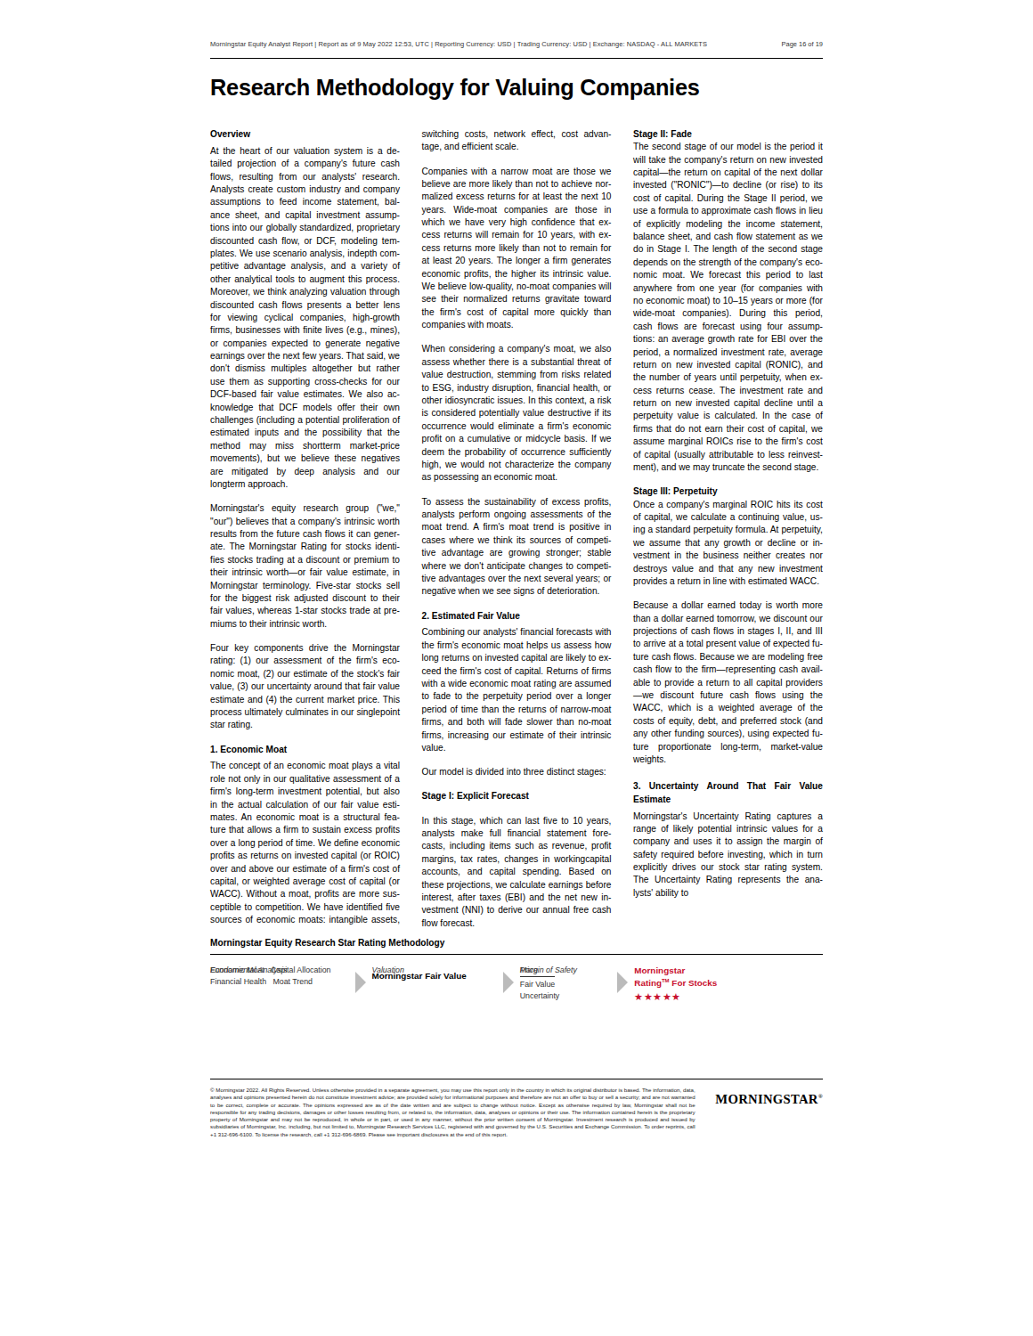Morningstar Equity Analyst Report | Report as of 9 May 2022 12:53, UTC | Reporting Currency: USD | Trading Currency: USD | Exchange: NASDAQ - ALL MARKETS
Page 16 of 19
Research Methodology for Valuing Companies
Overview
At the heart of our valuation system is a detailed projection of a company's future cash flows, resulting from our analysts' research. Analysts create custom industry and company assumptions to feed income statement, balance sheet, and capital investment assumptions into our globally standardized, proprietary discounted cash flow, or DCF, modeling templates. We use scenario analysis, indepth competitive advantage analysis, and a variety of other analytical tools to augment this process. Moreover, we think analyzing valuation through discounted cash flows presents a better lens for viewing cyclical companies, high-growth firms, businesses with finite lives (e.g., mines), or companies expected to generate negative earnings over the next few years. That said, we don't dismiss multiples altogether but rather use them as supporting cross-checks for our DCF-based fair value estimates. We also acknowledge that DCF models offer their own challenges (including a potential proliferation of estimated inputs and the possibility that the method may miss shortterm market-price movements), but we believe these negatives are mitigated by deep analysis and our longterm approach.
Morningstar's equity research group ("we," "our") believes that a company's intrinsic worth results from the future cash flows it can generate. The Morningstar Rating for stocks identifies stocks trading at a discount or premium to their intrinsic worth—or fair value estimate, in Morningstar terminology. Five-star stocks sell for the biggest risk adjusted discount to their fair values, whereas 1-star stocks trade at premiums to their intrinsic worth.
Four key components drive the Morningstar rating: (1) our assessment of the firm's economic moat, (2) our estimate of the stock's fair value, (3) our uncertainty around that fair value estimate and (4) the current market price. This process ultimately culminates in our singlepoint star rating.
1. Economic Moat
The concept of an economic moat plays a vital role not only in our qualitative assessment of a firm's long-term investment potential, but also in the actual calculation of our fair value estimates. An economic moat is a structural feature that allows a firm to sustain excess profits over a long period of time. We define economic profits as returns on invested capital (or ROIC) over and above our estimate of a firm's cost of capital, or weighted average cost of capital (or WACC). Without a moat, profits are more susceptible to competition. We have identified five sources of economic moats: intangible assets, switching costs, network effect, cost advantage, and efficient scale.
Companies with a narrow moat are those we believe are more likely than not to achieve normalized excess returns for at least the next 10 years. Wide-moat companies are those in which we have very high confidence that excess returns will remain for 10 years, with excess returns more likely than not to remain for at least 20 years. The longer a firm generates economic profits, the higher its intrinsic value. We believe low-quality, no-moat companies will see their normalized returns gravitate toward the firm's cost of capital more quickly than companies with moats.
When considering a company's moat, we also assess whether there is a substantial threat of value destruction, stemming from risks related to ESG, industry disruption, financial health, or other idiosyncratic issues. In this context, a risk is considered potentially value destructive if its occurrence would eliminate a firm's economic profit on a cumulative or midcycle basis. If we deem the probability of occurrence sufficiently high, we would not characterize the company as possessing an economic moat.
To assess the sustainability of excess profits, analysts perform ongoing assessments of the moat trend. A firm's moat trend is positive in cases where we think its sources of competitive advantage are growing stronger; stable where we don't anticipate changes to competitive advantages over the next several years; or negative when we see signs of deterioration.
2. Estimated Fair Value
Combining our analysts' financial forecasts with the firm's economic moat helps us assess how long returns on invested capital are likely to exceed the firm's cost of capital. Returns of firms with a wide economic moat rating are assumed to fade to the perpetuity period over a longer period of time than the returns of narrow-moat firms, and both will fade slower than no-moat firms, increasing our estimate of their intrinsic value.
Our model is divided into three distinct stages:
Stage I: Explicit Forecast
In this stage, which can last five to 10 years, analysts make full financial statement forecasts, including items such as revenue, profit margins, tax rates, changes in workingcapital accounts, and capital spending. Based on these projections, we calculate earnings before interest, after taxes (EBI) and the net new investment (NNI) to derive our annual free cash flow forecast.
Stage II: Fade
The second stage of our model is the period it will take the company's return on new invested capital—the return on capital of the next dollar invested ("RONIC")—to decline (or rise) to its cost of capital. During the Stage II period, we use a formula to approximate cash flows in lieu of explicitly modeling the income statement, balance sheet, and cash flow statement as we do in Stage I. The length of the second stage depends on the strength of the company's economic moat. We forecast this period to last anywhere from one year (for companies with no economic moat) to 10–15 years or more (for wide-moat companies). During this period, cash flows are forecast using four assumptions: an average growth rate for EBI over the period, a normalized investment rate, average return on new invested capital (RONIC), and the number of years until perpetuity, when excess returns cease. The investment rate and return on new invested capital decline until a perpetuity value is calculated. In the case of firms that do not earn their cost of capital, we assume marginal ROICs rise to the firm's cost of capital (usually attributable to less reinvestment), and we may truncate the second stage.
Stage III: Perpetuity
Once a company's marginal ROIC hits its cost of capital, we calculate a continuing value, using a standard perpetuity formula. At perpetuity, we assume that any growth or decline or investment in the business neither creates nor destroys value and that any new investment provides a return in line with estimated WACC.
Because a dollar earned today is worth more than a dollar earned tomorrow, we discount our projections of cash flows in stages I, II, and III to arrive at a total present value of expected future cash flows. Because we are modeling free cash flow to the firm—representing cash available to provide a return to all capital providers—we discount future cash flows using the WACC, which is a weighted average of the costs of equity, debt, and preferred stock (and any other funding sources), using expected future proportionate long-term, market-value weights.
3. Uncertainty Around That Fair Value Estimate
Morningstar's Uncertainty Rating captures a range of likely potential intrinsic values for a company and uses it to assign the margin of safety required before investing, which in turn explicitly drives our stock star rating system. The Uncertainty Rating represents the analysts' ability to
Morningstar Equity Research Star Rating Methodology
Economic Moat Capital Allocation
Financial Health Moat Trend
Morningstar Fair Value
Price
Fair Value
Uncertainty
Morningstar
RatingTM For Stocks
★★★★★
Fundamental Analysis
Valuation
Margin of Safety
© Morningstar 2022. All Rights Reserved. Unless otherwise provided in a separate agreement, you may use this report only in the country in which its original distributor is based. The information, data, analyses and opinions presented herein do not constitute investment advice; are provided solely for informational purposes and therefore are not an offer to buy or sell a security; and are not warranted to be correct, complete or accurate. The opinions expressed are as of the date written and are subject to change without notice. Except as otherwise required by law, Morningstar shall not be responsible for any trading decisions, damages or other losses resulting from, or related to, the information, data, analyses or opinions or their use. The information contained herein is the proprietary property of Morningstar and may not be reproduced, in whole or in part, or used in any manner, without the prior written consent of Morningstar. Investment research is produced and issued by subsidiaries of Morningstar, Inc. including, but not limited to, Morningstar Research Services LLC, registered with and governed by the U.S. Securities and Exchange Commission. To order reprints, call +1 312-696-6100. To license the research, call +1 312-696-6869. Please see important disclosures at the end of this report.
MORNINGSTAR®